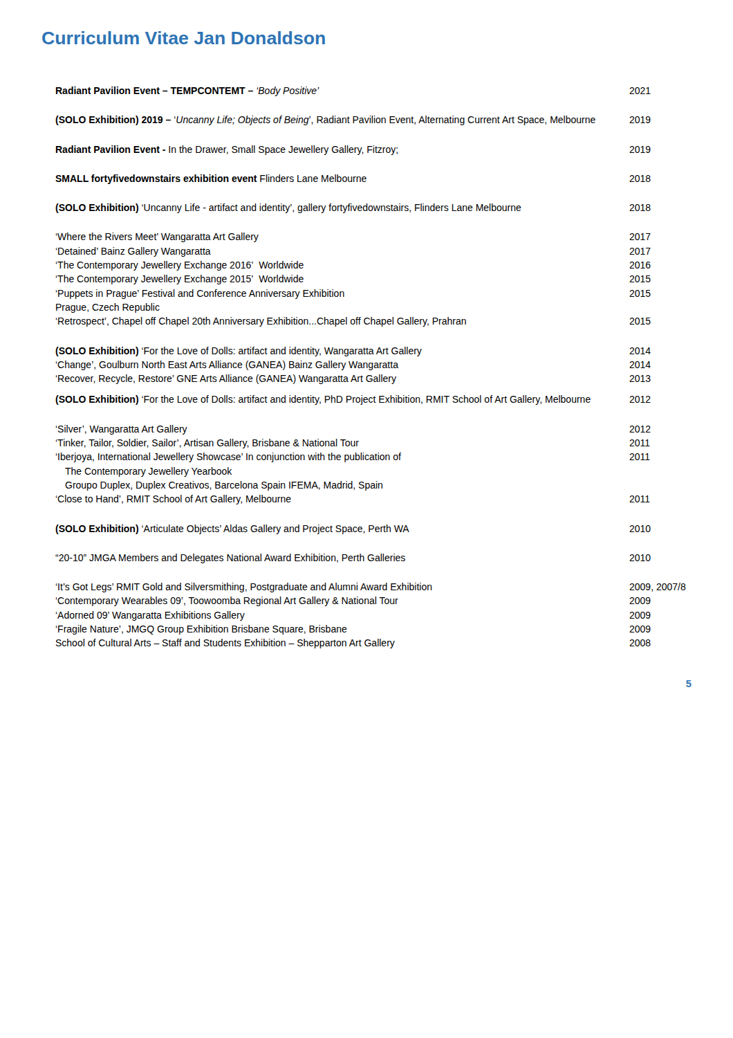Curriculum Vitae Jan Donaldson
| Radiant Pavilion Event – TEMPCONTEMT – ‘Body Positive’ | 2021 |
| (SOLO Exhibition) 2019 – ‘ Uncanny Life; Objects of Being ’, Radiant Pavilion Event, Alternating Current Art Space, Melbourne | 2019 |
| Radiant Pavilion Event - In the Drawer, Small Space Jewellery Gallery, Fitzroy; | 2019 |
| SMALL fortyfivedownstairs exhibition event Flinders Lane Melbourne | 2018 |
| (SOLO Exhibition) ‘Uncanny Life - artifact and identity’, gallery fortyfivedownstairs, Flinders Lane Melbourne | 2018 |
| ‘Where the Rivers Meet’ Wangaratta Art Gallery | 2017 |
| ‘Detained’ Bainz Gallery Wangaratta | 2017 |
| ‘The Contemporary Jewellery Exchange 2016’ Worldwide | 2016 |
| ‘The Contemporary Jewellery Exchange 2015’ Worldwide | 2015 |
| ‘Puppets in Prague’ Festival and Conference Anniversary Exhibition Prague, Czech Republic | 2015 |
| ‘Retrospect’, Chapel off Chapel 20th Anniversary Exhibition...Chapel off Chapel Gallery, Prahran | 2015 |
| (SOLO Exhibition) ‘For the Love of Dolls: artifact and identity, Wangaratta Art Gallery | 2014 |
| ‘Change’, Goulburn North East Arts Alliance (GANEA) Bainz Gallery Wangaratta | 2014 |
| ‘Recover, Recycle, Restore’ GNE Arts Alliance (GANEA) Wangaratta Art Gallery | 2013 |
| (SOLO Exhibition) ‘For the Love of Dolls: artifact and identity, PhD Project Exhibition, RMIT School of Art Gallery, Melbourne | 2012 |
| ‘Silver’, Wangaratta Art Gallery | 2012 |
| ‘Tinker, Tailor, Soldier, Sailor’, Artisan Gallery, Brisbane & National Tour | 2011 |
| ‘Iberjoya, International Jewellery Showcase’ In conjunction with the publication of The Contemporary Jewellery Yearbook Groupo Duplex, Duplex Creativos, Barcelona Spain IFEMA, Madrid, Spain | 2011 |
| ‘Close to Hand’, RMIT School of Art Gallery, Melbourne | 2011 |
| (SOLO Exhibition) ‘Articulate Objects’ Aldas Gallery and Project Space, Perth WA | 2010 |
| “20-10” JMGA Members and Delegates National Award Exhibition, Perth Galleries | 2010 |
| ‘It’s Got Legs’ RMIT Gold and Silversmithing, Postgraduate and Alumni Award Exhibition | 2009, 2007/8 |
| ‘Contemporary Wearables 09’, Toowoomba Regional Art Gallery & National Tour | 2009 |
| ‘Adorned 09’ Wangaratta Exhibitions Gallery | 2009 |
| ‘Fragile Nature’, JMGQ Group Exhibition Brisbane Square, Brisbane | 2009 |
| School of Cultural Arts – Staff and Students Exhibition – Shepparton Art Gallery | 2008 |
5